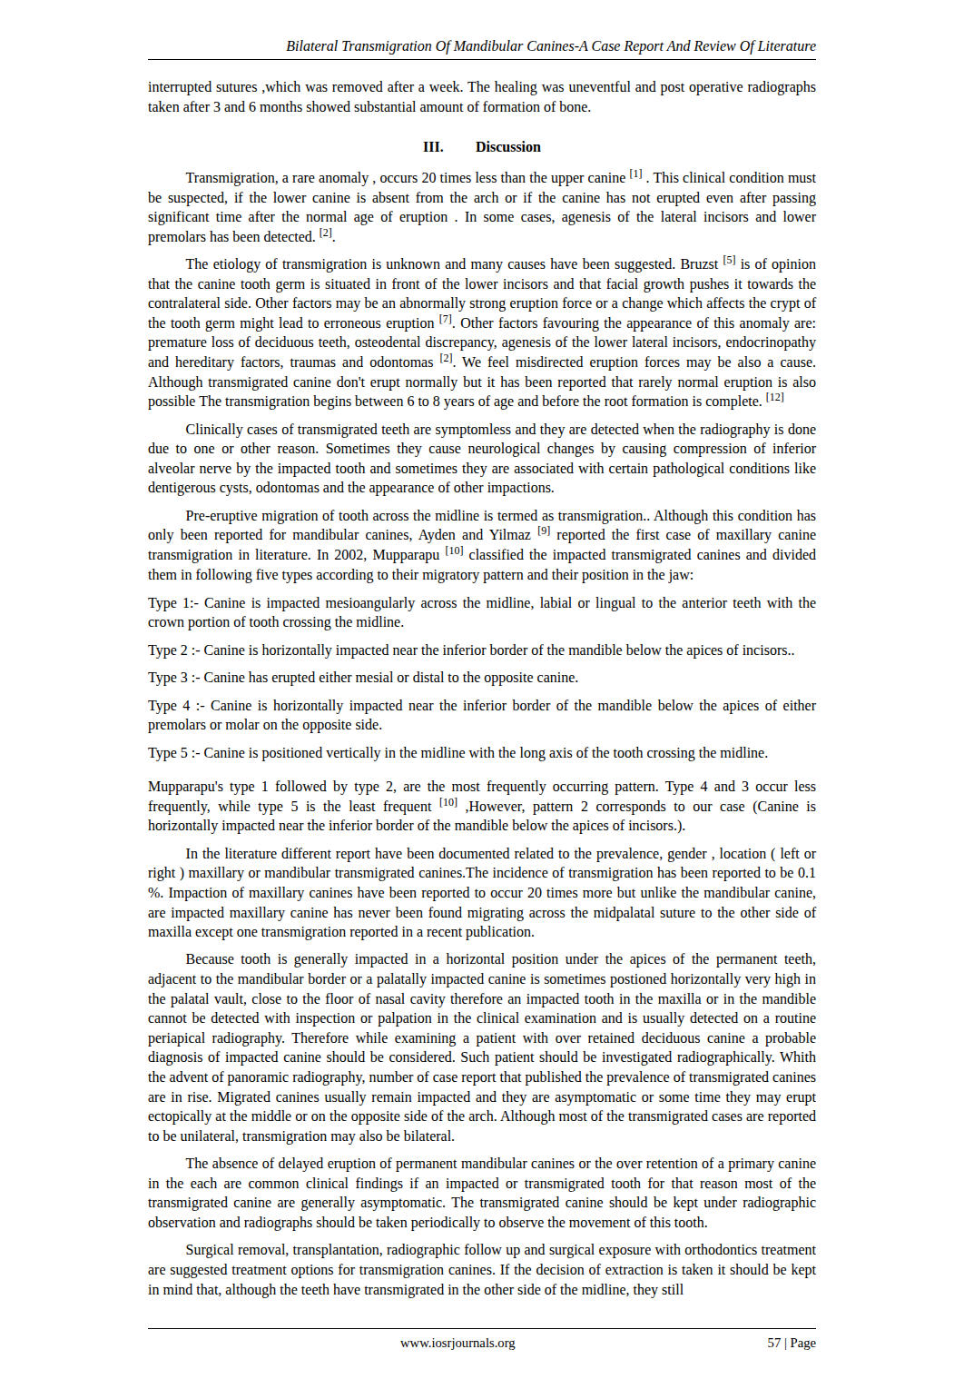Bilateral Transmigration Of Mandibular Canines-A Case Report And Review Of Literature
interrupted sutures ,which was removed after a week. The healing was uneventful and post operative radiographs taken after 3 and 6 months showed substantial amount of formation of bone.
III. Discussion
Transmigration, a rare anomaly , occurs 20 times less than the upper canine [1] . This clinical condition must be suspected, if the lower canine is absent from the arch or if the canine has not erupted even after passing significant time after the normal age of eruption . In some cases, agenesis of the lateral incisors and lower premolars has been detected. [2].
The etiology of transmigration is unknown and many causes have been suggested. Bruzst [5] is of opinion that the canine tooth germ is situated in front of the lower incisors and that facial growth pushes it towards the contralateral side. Other factors may be an abnormally strong eruption force or a change which affects the crypt of the tooth germ might lead to erroneous eruption [7]. Other factors favouring the appearance of this anomaly are: premature loss of deciduous teeth, osteodental discrepancy, agenesis of the lower lateral incisors, endocrinopathy and hereditary factors, traumas and odontomas [2]. We feel misdirected eruption forces may be also a cause. Although transmigrated canine don't erupt normally but it has been reported that rarely normal eruption is also possible The transmigration begins between 6 to 8 years of age and before the root formation is complete. [12]
Clinically cases of transmigrated teeth are symptomless and they are detected when the radiography is done due to one or other reason. Sometimes they cause neurological changes by causing compression of inferior alveolar nerve by the impacted tooth and sometimes they are associated with certain pathological conditions like dentigerous cysts, odontomas and the appearance of other impactions.
Pre-eruptive migration of tooth across the midline is termed as transmigration.. Although this condition has only been reported for mandibular canines, Ayden and Yilmaz [9] reported the first case of maxillary canine transmigration in literature. In 2002, Mupparapu [10] classified the impacted transmigrated canines and divided them in following five types according to their migratory pattern and their position in the jaw:
Type 1:- Canine is impacted mesioangularly across the midline, labial or lingual to the anterior teeth with the crown portion of tooth crossing the midline.
Type 2 :- Canine is horizontally impacted near the inferior border of the mandible below the apices of incisors..
Type 3 :- Canine has erupted either mesial or distal to the opposite canine.
Type 4 :- Canine is horizontally impacted near the inferior border of the mandible below the apices of either premolars or molar on the opposite side.
Type 5 :- Canine is positioned vertically in the midline with the long axis of the tooth crossing the midline.
Mupparapu's type 1 followed by type 2, are the most frequently occurring pattern. Type 4 and 3 occur less frequently, while type 5 is the least frequent [10] ,However, pattern 2 corresponds to our case (Canine is horizontally impacted near the inferior border of the mandible below the apices of incisors.).
In the literature different report have been documented related to the prevalence, gender , location ( left or right ) maxillary or mandibular transmigrated canines.The incidence of transmigration has been reported to be 0.1 %. Impaction of maxillary canines have been reported to occur 20 times more but unlike the mandibular canine, are impacted maxillary canine has never been found migrating across the midpalatal suture to the other side of maxilla except one transmigration reported in a recent publication.
Because tooth is generally impacted in a horizontal position under the apices of the permanent teeth, adjacent to the mandibular border or a palatally impacted canine is sometimes postioned horizontally very high in the palatal vault, close to the floor of nasal cavity therefore an impacted tooth in the maxilla or in the mandible cannot be detected with inspection or palpation in the clinical examination and is usually detected on a routine periapical radiography. Therefore while examining a patient with over retained deciduous canine a probable diagnosis of impacted canine should be considered. Such patient should be investigated radiographically. Whith the advent of panoramic radiography, number of case report that published the prevalence of transmigrated canines are in rise. Migrated canines usually remain impacted and they are asymptomatic or some time they may erupt ectopically at the middle or on the opposite side of the arch. Although most of the transmigrated cases are reported to be unilateral, transmigration may also be bilateral.
The absence of delayed eruption of permanent mandibular canines or the over retention of a primary canine in the each are common clinical findings if an impacted or transmigrated tooth for that reason most of the transmigrated canine are generally asymptomatic. The transmigrated canine should be kept under radiographic observation and radiographs should be taken periodically to observe the movement of this tooth.
Surgical removal, transplantation, radiographic follow up and surgical exposure with orthodontics treatment are suggested treatment options for transmigration canines. If the decision of extraction is taken it should be kept in mind that, although the teeth have transmigrated in the other side of the midline, they still
www.iosrjournals.org 57 | Page